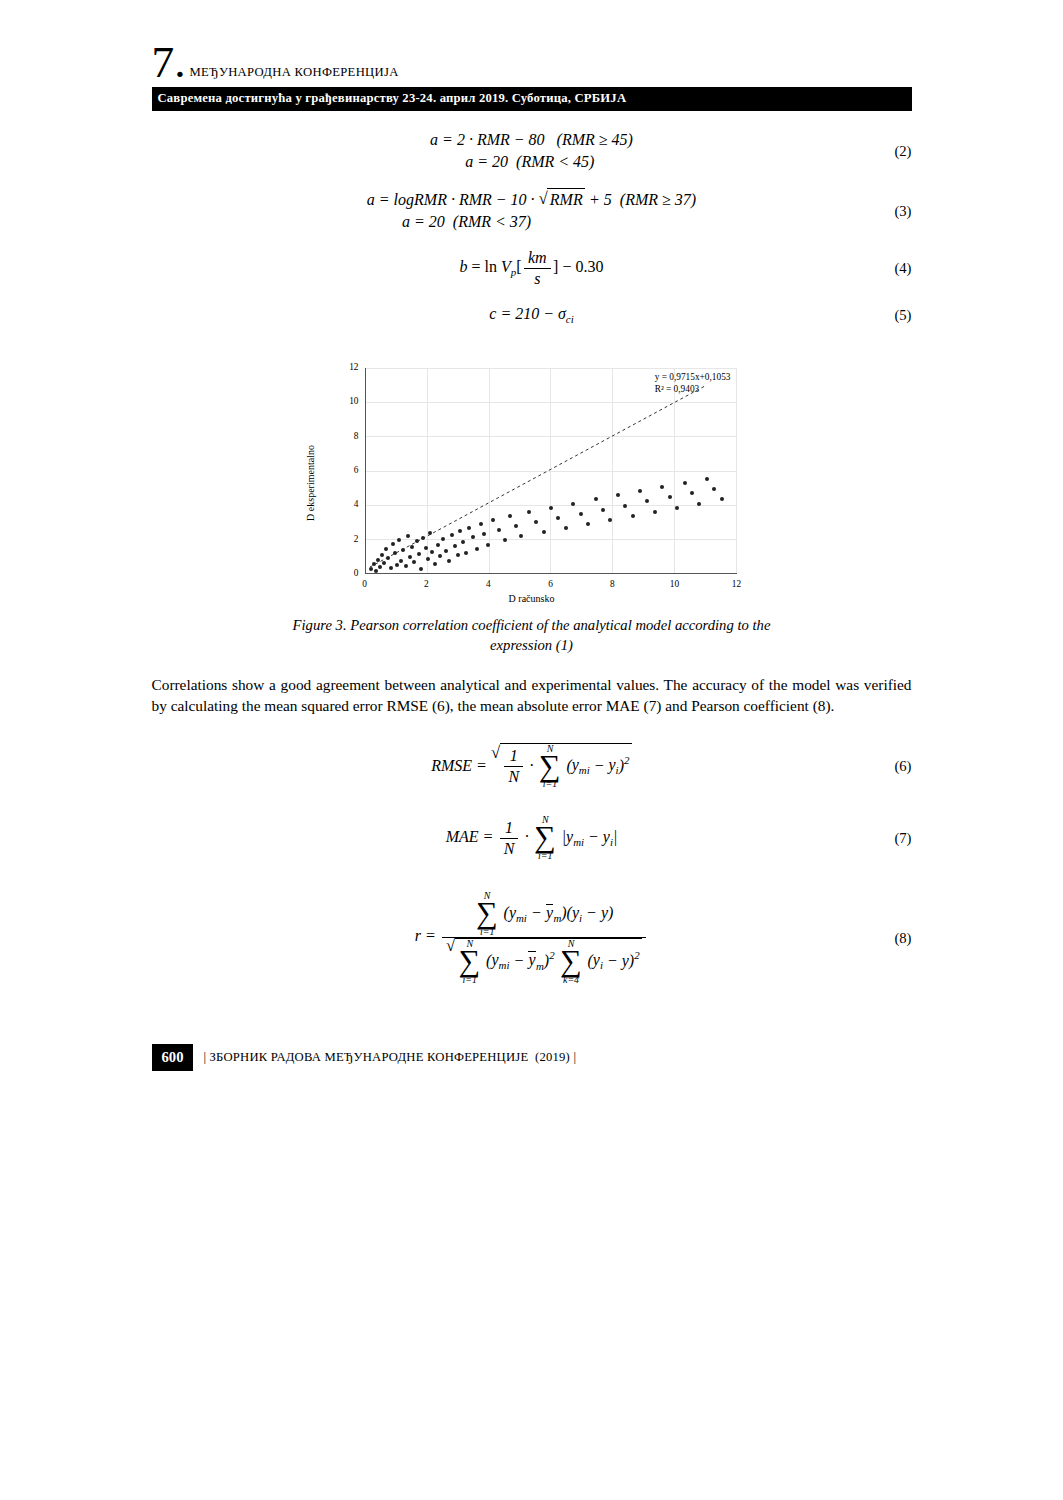7. МЕЂУНАРОДНА КОНФЕРЕНЦИЈА
Савремена достигнућа у грађевинарству 23-24. април 2019. Суботица, СРБИЈА
a = 2 · RMR − 80 (RMR ≥ 45)
a = 20 (RMR < 45)
(2)
a = logRMR · RMR − 10 · RMR + 5 (RMR ≥ 37)
a = 20 (RMR < 37)
(3)
b = ln Vp[km s] − 0.30
(4)
c = 210 − σci
(5)
D eksperimentalno
12 10 8 6 4 2 0
y = 0,9715x+0,1053
R² = 0,9403
0 2 4 6 8 10 12
D računsko
Figure 3. Pearson correlation coefficient of the analytical model according to the
expression (1)
Correlations show a good agreement between analytical and experimental values. The accuracy of the model was verified by calculating the mean squared error RMSE (6), the mean absolute error MAE (7) and Pearson coefficient (8).
RMSE = 1 N · N∑i=1 (ymi − yi)2
(6)
MAE = 1 N · N∑i=1 |ymi − yi|
(7)
r = N∑i=1 (ymi − ym)(yi − y) N∑i=1 (ymi − ym)2 N∑k=4 (yi − y)2
(8)
600
| ЗБОРНИК РАДОВА МЕЂУНАРОДНЕ КОНФЕРЕНЦИЈЕ (2019) |